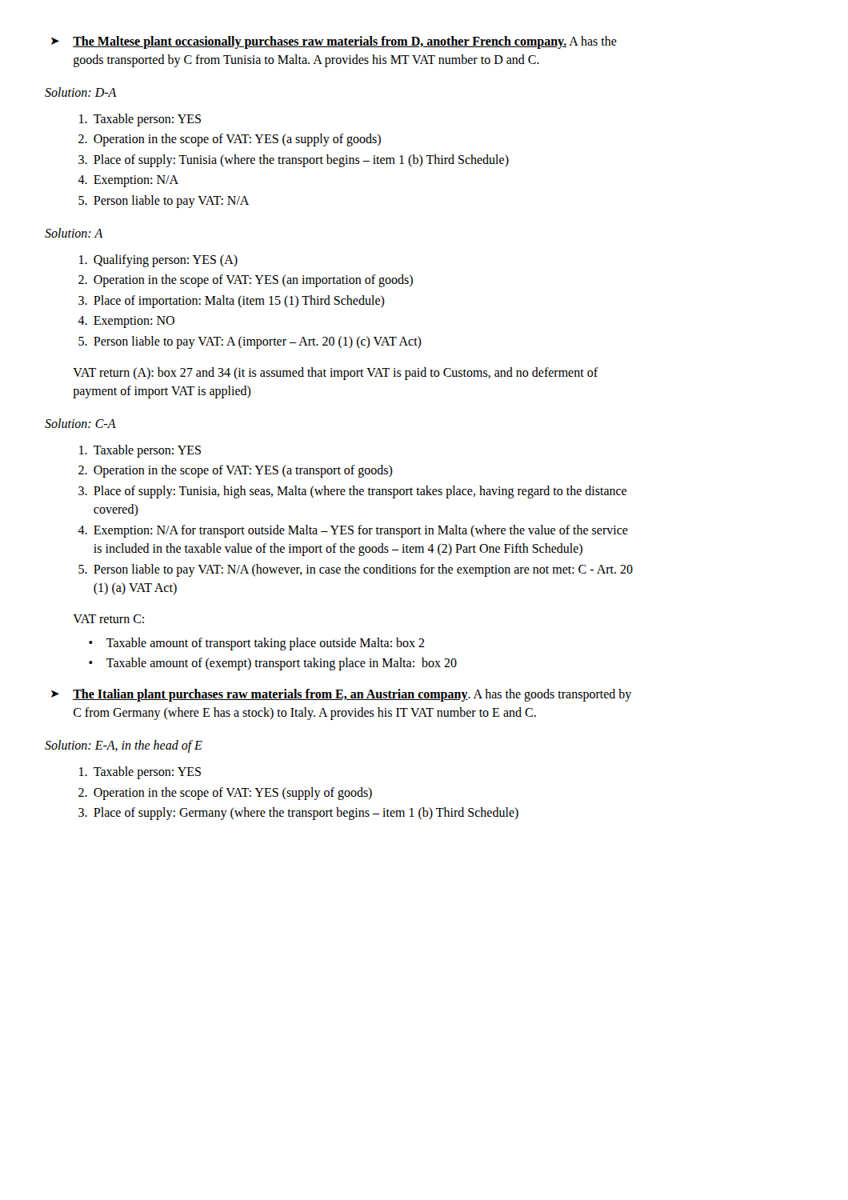The Maltese plant occasionally purchases raw materials from D, another French company. A has the goods transported by C from Tunisia to Malta. A provides his MT VAT number to D and C.
Solution: D-A
Taxable person: YES
Operation in the scope of VAT: YES (a supply of goods)
Place of supply: Tunisia (where the transport begins – item 1 (b) Third Schedule)
Exemption: N/A
Person liable to pay VAT: N/A
Solution: A
Qualifying person: YES (A)
Operation in the scope of VAT: YES (an importation of goods)
Place of importation: Malta (item 15 (1) Third Schedule)
Exemption: NO
Person liable to pay VAT: A (importer – Art. 20 (1) (c) VAT Act)
VAT return (A): box 27 and 34 (it is assumed that import VAT is paid to Customs, and no deferment of payment of import VAT is applied)
Solution: C-A
Taxable person: YES
Operation in the scope of VAT: YES (a transport of goods)
Place of supply: Tunisia, high seas, Malta (where the transport takes place, having regard to the distance covered)
Exemption: N/A for transport outside Malta – YES for transport in Malta (where the value of the service is included in the taxable value of the import of the goods – item 4 (2) Part One Fifth Schedule)
Person liable to pay VAT: N/A (however, in case the conditions for the exemption are not met: C - Art. 20 (1) (a) VAT Act)
VAT return C:
Taxable amount of transport taking place outside Malta: box 2
Taxable amount of (exempt) transport taking place in Malta: box 20
The Italian plant purchases raw materials from E, an Austrian company. A has the goods transported by C from Germany (where E has a stock) to Italy. A provides his IT VAT number to E and C.
Solution: E-A, in the head of E
Taxable person: YES
Operation in the scope of VAT: YES (supply of goods)
Place of supply: Germany (where the transport begins – item 1 (b) Third Schedule)